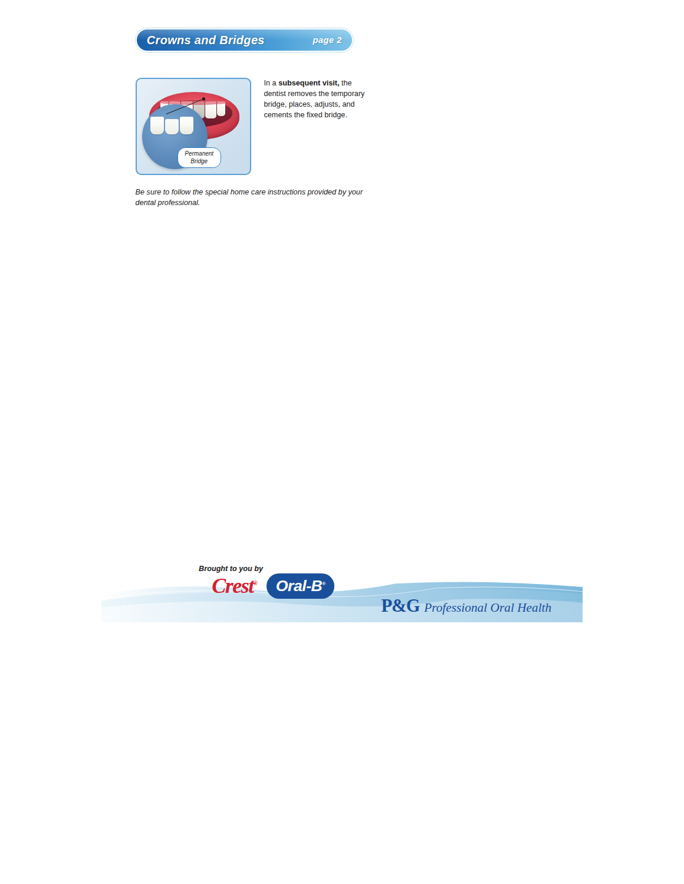Crowns and Bridges page 2
Permanent
Bridge
In a subsequent visit, the dentist removes the temporary bridge, places, adjusts, and cements the fixed bridge.
Be sure to follow the special home care instructions provided by your dental professional.
Brought to you by
Crest Oral-B
P&G Professional Oral Health